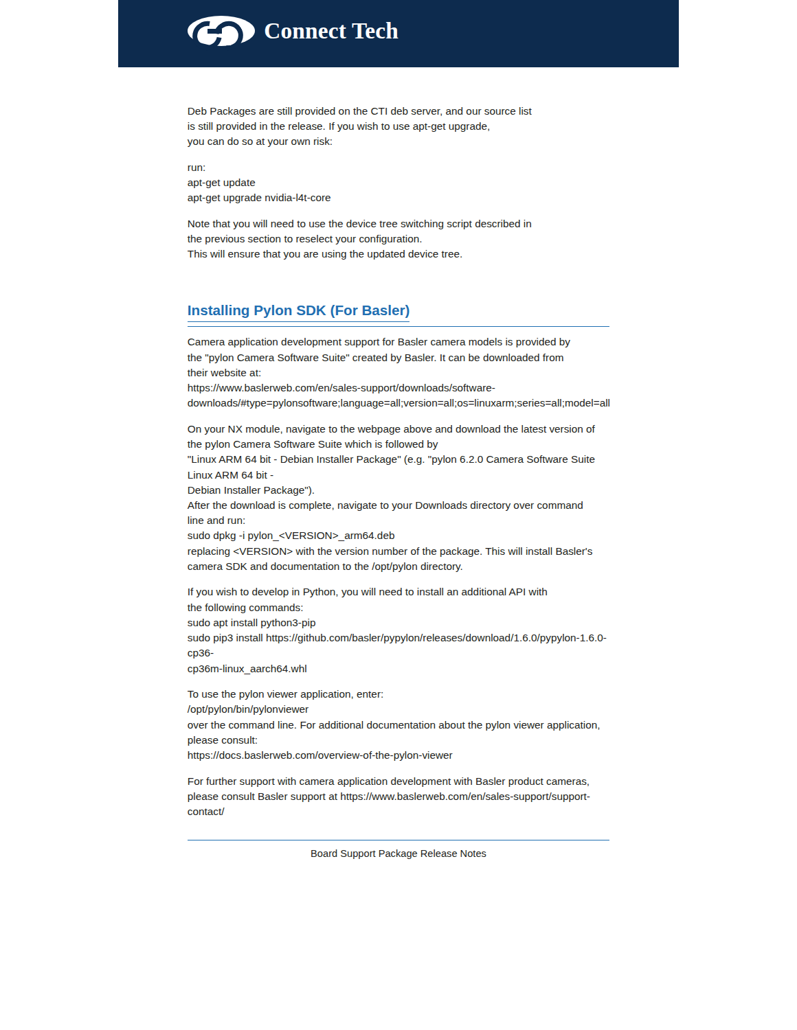Connect Tech
Deb Packages are still provided on the CTI deb server, and our source list
is still provided in the release. If you wish to use apt-get upgrade,
you can do so at your own risk:
run:
apt-get update
apt-get upgrade nvidia-l4t-core
Note that you will need to use the device tree switching script described in
the previous section to reselect your configuration.
This will ensure that you are using the updated device tree.
Installing Pylon SDK (For Basler)
Camera application development support for Basler camera models is provided by
the "pylon Camera Software Suite" created by Basler. It can be downloaded from
their website at:
https://www.baslerweb.com/en/sales-support/downloads/software-
downloads/#type=pylonsoftware;language=all;version=all;os=linuxarm;series=all;model=all
On your NX module, navigate to the webpage above and download the latest version of
the pylon Camera Software Suite which is followed by
"Linux ARM 64 bit - Debian Installer Package" (e.g. "pylon 6.2.0 Camera Software Suite Linux ARM 64 bit -
Debian Installer Package").
After the download is complete, navigate to your Downloads directory over command
line and run:
sudo dpkg -i pylon_<VERSION>_arm64.deb
replacing <VERSION> with the version number of the package. This will install Basler's
camera SDK and documentation to the /opt/pylon directory.
If you wish to develop in Python, you will need to install an additional API with
the following commands:
sudo apt install python3-pip
sudo pip3 install https://github.com/basler/pypylon/releases/download/1.6.0/pypylon-1.6.0-cp36-
cp36m-linux_aarch64.whl
To use the pylon viewer application, enter:
/opt/pylon/bin/pylonviewer
over the command line. For additional documentation about the pylon viewer application, please consult:
https://docs.baslerweb.com/overview-of-the-pylon-viewer
For further support with camera application development with Basler product cameras,
please consult Basler support at https://www.baslerweb.com/en/sales-support/support-contact/
Board Support Package Release Notes